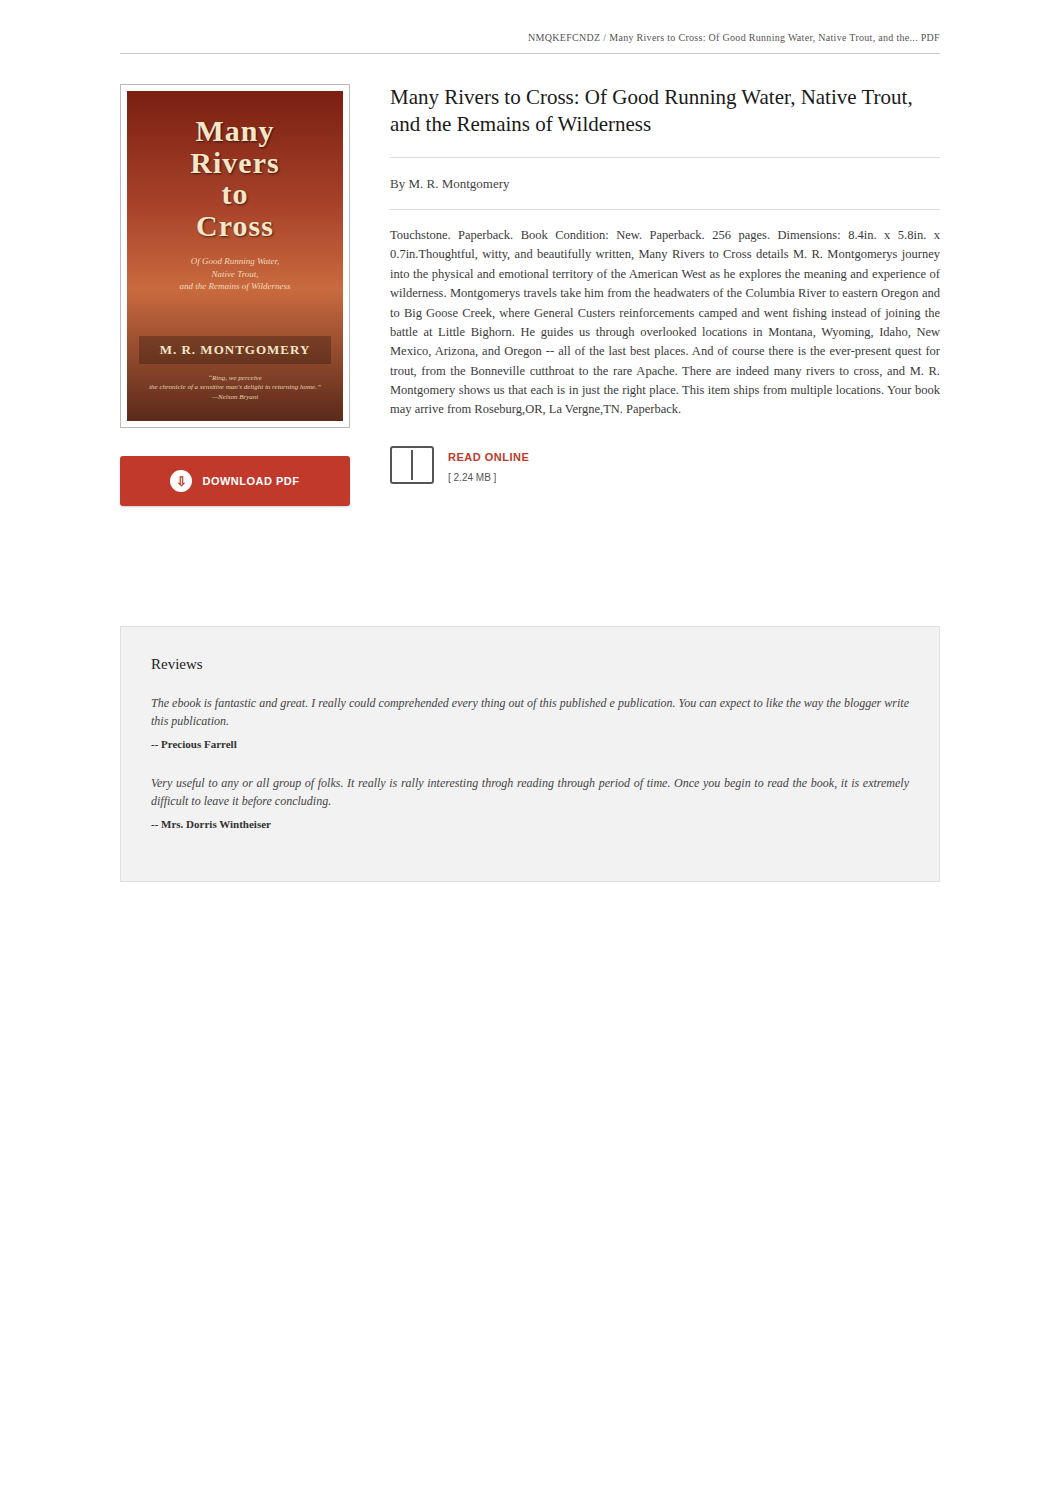NMQKEFCNDZ / Many Rivers to Cross: Of Good Running Water, Native Trout, and the... PDF
Many
Rivers
to
Cross
Of Good Running Water,
Native Trout,
and the Remains of Wilderness
M. R. MONTGOMERY
“Ring, we perceive
the chronicle of a sensitive man's delight in returning home.”
—Nelson Bryant
⇩ DOWNLOAD PDF
Many Rivers to Cross: Of Good Running Water, Native Trout, and the Remains of Wilderness
By M. R. Montgomery
Touchstone. Paperback. Book Condition: New. Paperback. 256 pages. Dimensions: 8.4in. x 5.8in. x 0.7in.Thoughtful, witty, and beautifully written, Many Rivers to Cross details M. R. Montgomerys journey into the physical and emotional territory of the American West as he explores the meaning and experience of wilderness. Montgomerys travels take him from the headwaters of the Columbia River to eastern Oregon and to Big Goose Creek, where General Custers reinforcements camped and went fishing instead of joining the battle at Little Bighorn. He guides us through overlooked locations in Montana, Wyoming, Idaho, New Mexico, Arizona, and Oregon -- all of the last best places. And of course there is the ever-present quest for trout, from the Bonneville cutthroat to the rare Apache. There are indeed many rivers to cross, and M. R. Montgomery shows us that each is in just the right place. This item ships from multiple locations. Your book may arrive from Roseburg,OR, La Vergne,TN. Paperback.
READ ONLINE
[ 2.24 MB ]
Reviews
The ebook is fantastic and great. I really could comprehended every thing out of this published e publication. You can expect to like the way the blogger write this publication.
-- Precious Farrell
Very useful to any or all group of folks. It really is rally interesting throgh reading through period of time. Once you begin to read the book, it is extremely difficult to leave it before concluding.
-- Mrs. Dorris Wintheiser